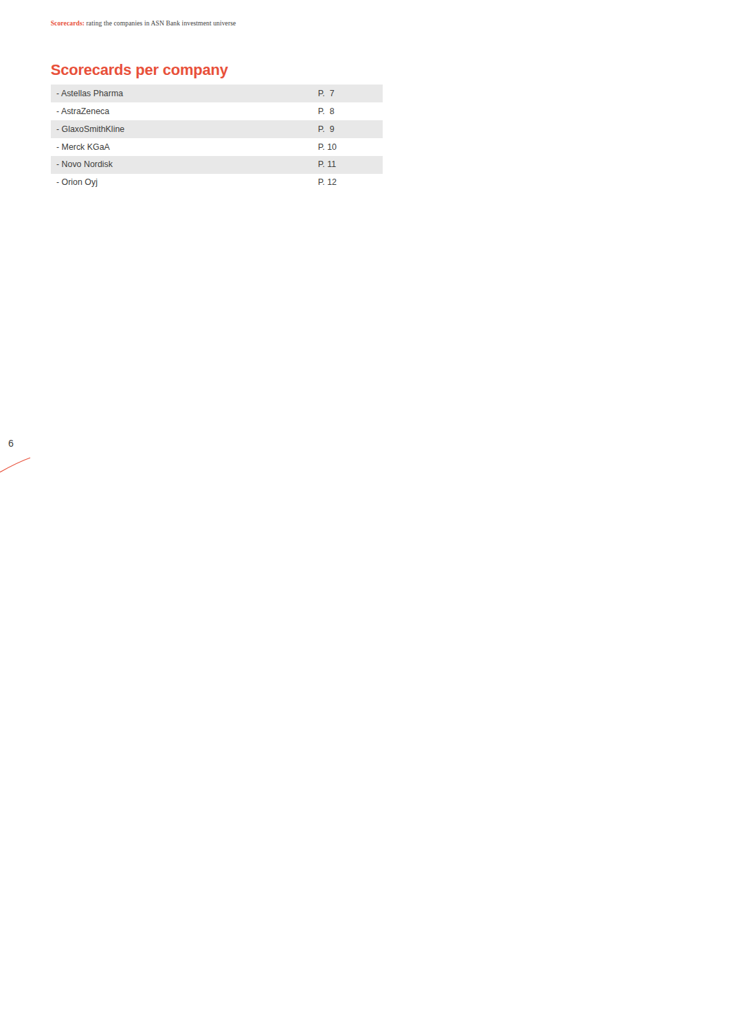Scorecards: rating the companies in ASN Bank investment universe
Scorecards per company
| - Astellas Pharma | P. 7 |
| - AstraZeneca | P. 8 |
| - GlaxoSmithKline | P. 9 |
| - Merck KGaA | P. 10 |
| - Novo Nordisk | P. 11 |
| - Orion Oyj | P. 12 |
6